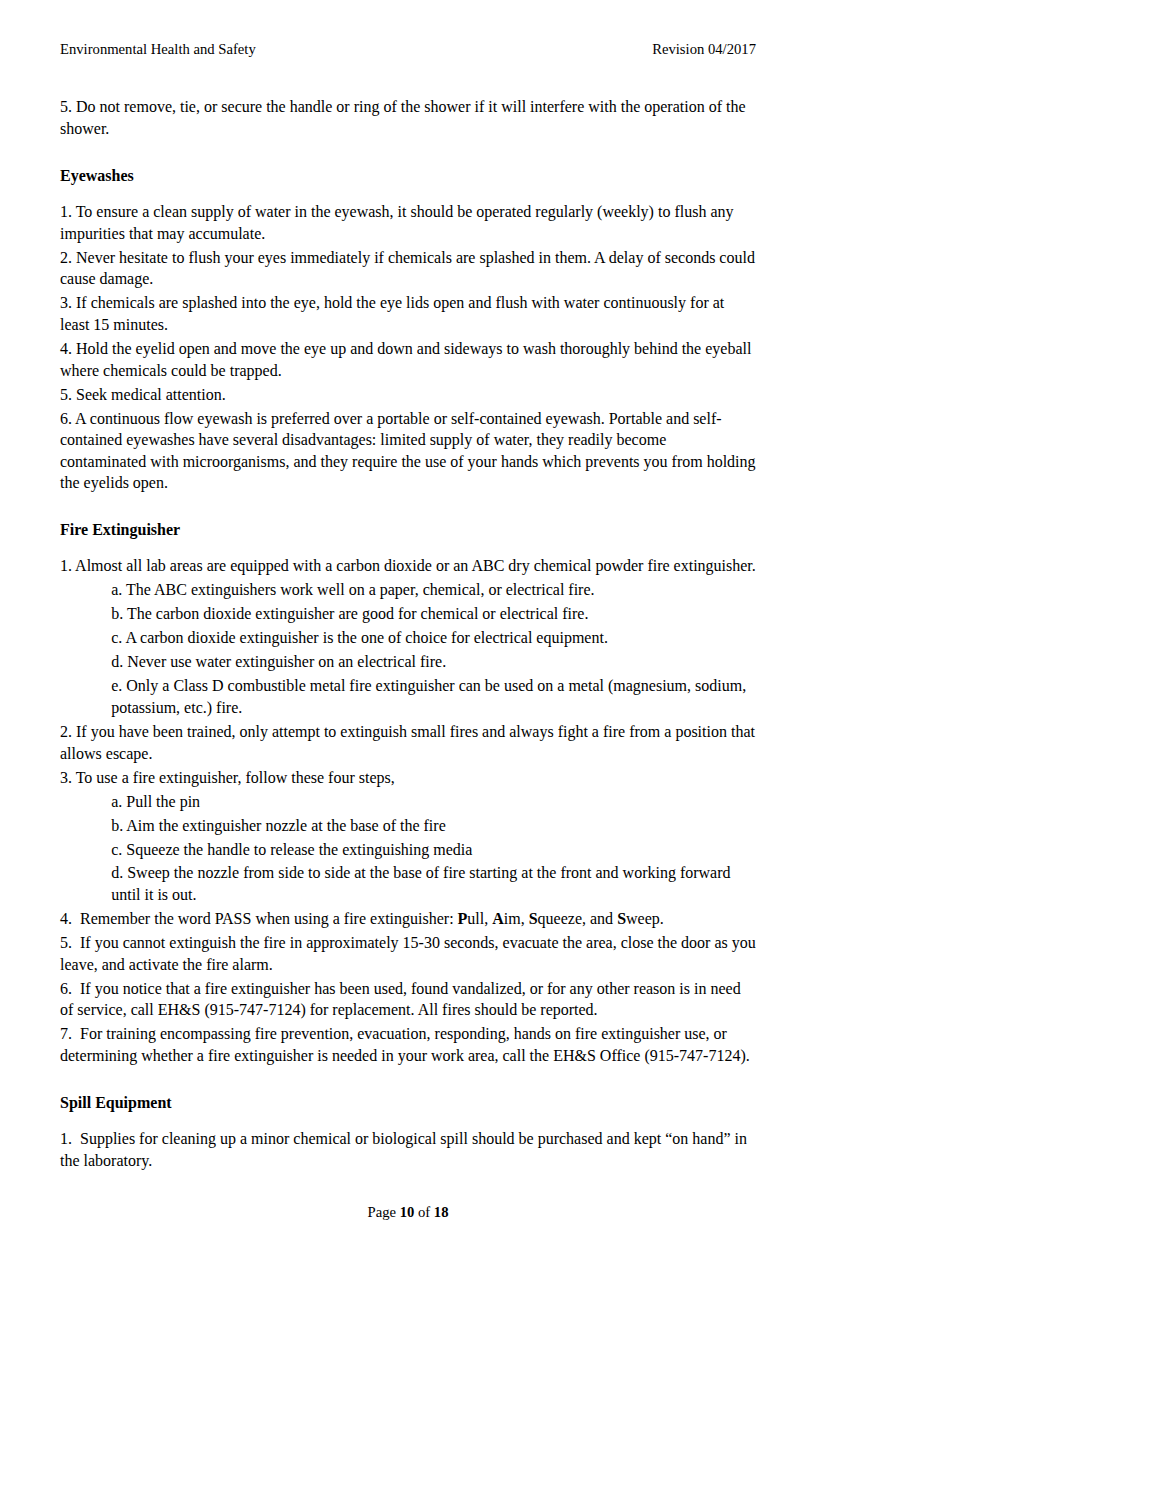Environmental Health and Safety Revision 04/2017
5. Do not remove, tie, or secure the handle or ring of the shower if it will interfere with the operation of the shower.
Eyewashes
1. To ensure a clean supply of water in the eyewash, it should be operated regularly (weekly) to flush any impurities that may accumulate.
2. Never hesitate to flush your eyes immediately if chemicals are splashed in them. A delay of seconds could cause damage.
3. If chemicals are splashed into the eye, hold the eye lids open and flush with water continuously for at least 15 minutes.
4. Hold the eyelid open and move the eye up and down and sideways to wash thoroughly behind the eyeball where chemicals could be trapped.
5. Seek medical attention.
6. A continuous flow eyewash is preferred over a portable or self-contained eyewash. Portable and self-contained eyewashes have several disadvantages: limited supply of water, they readily become contaminated with microorganisms, and they require the use of your hands which prevents you from holding the eyelids open.
Fire Extinguisher
1. Almost all lab areas are equipped with a carbon dioxide or an ABC dry chemical powder fire extinguisher.
a. The ABC extinguishers work well on a paper, chemical, or electrical fire.
b. The carbon dioxide extinguisher are good for chemical or electrical fire.
c. A carbon dioxide extinguisher is the one of choice for electrical equipment.
d. Never use water extinguisher on an electrical fire.
e. Only a Class D combustible metal fire extinguisher can be used on a metal (magnesium, sodium, potassium, etc.) fire.
2. If you have been trained, only attempt to extinguish small fires and always fight a fire from a position that allows escape.
3. To use a fire extinguisher, follow these four steps,
a. Pull the pin
b. Aim the extinguisher nozzle at the base of the fire
c. Squeeze the handle to release the extinguishing media
d. Sweep the nozzle from side to side at the base of fire starting at the front and working forward until it is out.
4. Remember the word PASS when using a fire extinguisher: Pull, Aim, Squeeze, and Sweep.
5. If you cannot extinguish the fire in approximately 15-30 seconds, evacuate the area, close the door as you leave, and activate the fire alarm.
6. If you notice that a fire extinguisher has been used, found vandalized, or for any other reason is in need of service, call EH&S (915-747-7124) for replacement. All fires should be reported.
7. For training encompassing fire prevention, evacuation, responding, hands on fire extinguisher use, or determining whether a fire extinguisher is needed in your work area, call the EH&S Office (915-747-7124).
Spill Equipment
1. Supplies for cleaning up a minor chemical or biological spill should be purchased and kept “on hand” in the laboratory.
Page 10 of 18